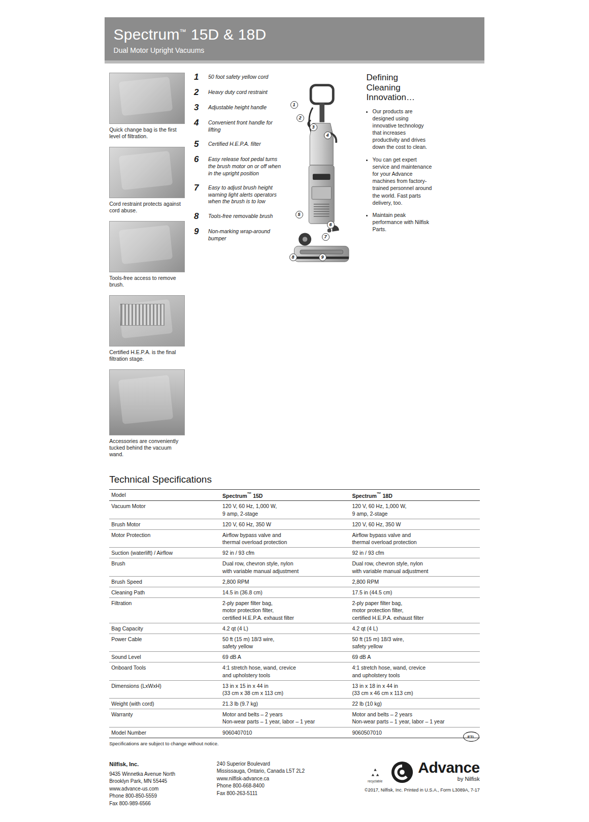Spectrum™ 15D & 18D
Dual Motor Upright Vacuums
Quick change bag is the first level of filtration.
Cord restraint protects against cord abuse.
Tools-free access to remove brush.
Certified H.E.P.A. is the final filtration stage.
Accessories are conveniently tucked behind the vacuum wand.
150 foot safety yellow cord
2 Heavy duty cord restraint
3 Adjustable height handle
4 Convenient front handle for lifting
5 Certified H.E.P.A. filter
6 Easy release foot pedal turns the brush motor on or off when in the upright position
7 Easy to adjust brush height warning light alerts operators when the brush is to low
8 Tools-free removable brush
9 Non-marking wrap-around bumper
1 2 3 4 5 6 7 8 9
Defining Cleaning Innovation…
Our products are designed using innovative technology that increases productivity and drives down the cost to clean.
You can get expert service and maintenance for your Advance machines from factory-trained personnel around the world. Fast parts delivery, too.
Maintain peak performance with Nilfisk Parts.
Technical Specifications
| Model | Spectrum ™ 15D | Spectrum ™ 18D |
| --- | --- | --- |
| Vacuum Motor | 120 V, 60 Hz, 1,000 W, 9 amp, 2-stage | 120 V, 60 Hz, 1,000 W, 9 amp, 2-stage |
| Brush Motor | 120 V, 60 Hz, 350 W | 120 V, 60 Hz, 350 W |
| Motor Protection | Airflow bypass valve and thermal overload protection | Airflow bypass valve and thermal overload protection |
| Suction (waterlift) / Airflow | 92 in / 93 cfm | 92 in / 93 cfm |
| Brush | Dual row, chevron style, nylon with variable manual adjustment | Dual row, chevron style, nylon with variable manual adjustment |
| Brush Speed | 2,800 RPM | 2,800 RPM |
| Cleaning Path | 14.5 in (36.8 cm) | 17.5 in (44.5 cm) |
| Filtration | 2-ply paper filter bag, motor protection filter, certified H.E.P.A. exhaust filter | 2-ply paper filter bag, motor protection filter, certified H.E.P.A. exhaust filter |
| Bag Capacity | 4.2 qt (4 L) | 4.2 qt (4 L) |
| Power Cable | 50 ft (15 m) 18/3 wire, safety yellow | 50 ft (15 m) 18/3 wire, safety yellow |
| Sound Level | 69 dB A | 69 dB A |
| Onboard Tools | 4:1 stretch hose, wand, crevice and upholstery tools | 4:1 stretch hose, wand, crevice and upholstery tools |
| Dimensions (LxWxH) | 13 in x 15 in x 44 in (33 cm x 38 cm x 113 cm) | 13 in x 18 in x 44 in (33 cm x 46 cm x 113 cm) |
| Weight (with cord) | 21.3 lb (9.7 kg) | 22 lb (10 kg) |
| Warranty | Motor and belts – 2 years Non-wear parts – 1 year, labor – 1 year | Motor and belts – 2 years Non-wear parts – 1 year, labor – 1 year |
| Model Number | 9060407010 | 9060507010 |
ETL
Specifications are subject to change without notice.
Nilfisk, Inc.
9435 Winnetka Avenue North
Brooklyn Park, MN 55445
www.advance-us.com
Phone 800-850-5559
Fax 800-989-6566
240 Superior Boulevard
Mississauga, Ontario, Canada L5T 2L2
www.nilfisk-advance.ca
Phone 800-668-8400
Fax 800-263-5111
recyclable Advance
by Nilfisk
©2017, Nilfisk, Inc. Printed in U.S.A., Form L3089A, 7-17